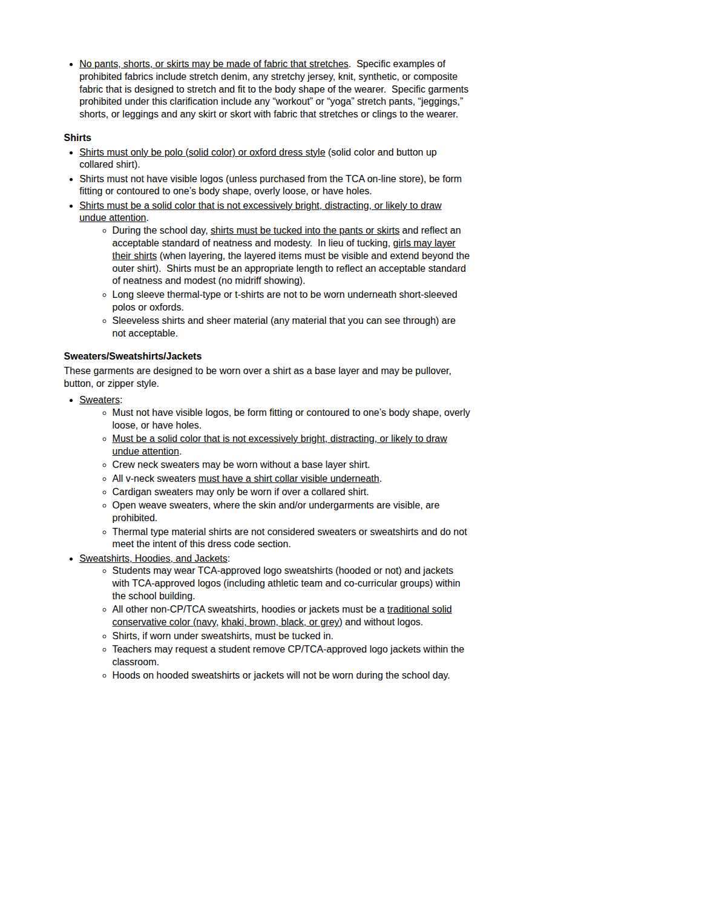No pants, shorts, or skirts may be made of fabric that stretches. Specific examples of prohibited fabrics include stretch denim, any stretchy jersey, knit, synthetic, or composite fabric that is designed to stretch and fit to the body shape of the wearer. Specific garments prohibited under this clarification include any “workout” or “yoga” stretch pants, “jeggings,” shorts, or leggings and any skirt or skort with fabric that stretches or clings to the wearer.
Shirts
Shirts must only be polo (solid color) or oxford dress style (solid color and button up collared shirt).
Shirts must not have visible logos (unless purchased from the TCA on-line store), be form fitting or contoured to one’s body shape, overly loose, or have holes.
Shirts must be a solid color that is not excessively bright, distracting, or likely to draw undue attention.
During the school day, shirts must be tucked into the pants or skirts and reflect an acceptable standard of neatness and modesty. In lieu of tucking, girls may layer their shirts (when layering, the layered items must be visible and extend beyond the outer shirt). Shirts must be an appropriate length to reflect an acceptable standard of neatness and modest (no midriff showing).
Long sleeve thermal-type or t-shirts are not to be worn underneath short-sleeved polos or oxfords.
Sleeveless shirts and sheer material (any material that you can see through) are not acceptable.
Sweaters/Sweatshirts/Jackets
These garments are designed to be worn over a shirt as a base layer and may be pullover, button, or zipper style.
Sweaters:
Must not have visible logos, be form fitting or contoured to one’s body shape, overly loose, or have holes.
Must be a solid color that is not excessively bright, distracting, or likely to draw undue attention.
Crew neck sweaters may be worn without a base layer shirt.
All v-neck sweaters must have a shirt collar visible underneath.
Cardigan sweaters may only be worn if over a collared shirt.
Open weave sweaters, where the skin and/or undergarments are visible, are prohibited.
Thermal type material shirts are not considered sweaters or sweatshirts and do not meet the intent of this dress code section.
Sweatshirts, Hoodies, and Jackets:
Students may wear TCA-approved logo sweatshirts (hooded or not) and jackets with TCA-approved logos (including athletic team and co-curricular groups) within the school building.
All other non-CP/TCA sweatshirts, hoodies or jackets must be a traditional solid conservative color (navy, khaki, brown, black, or grey) and without logos.
Shirts, if worn under sweatshirts, must be tucked in.
Teachers may request a student remove CP/TCA-approved logo jackets within the classroom.
Hoods on hooded sweatshirts or jackets will not be worn during the school day.